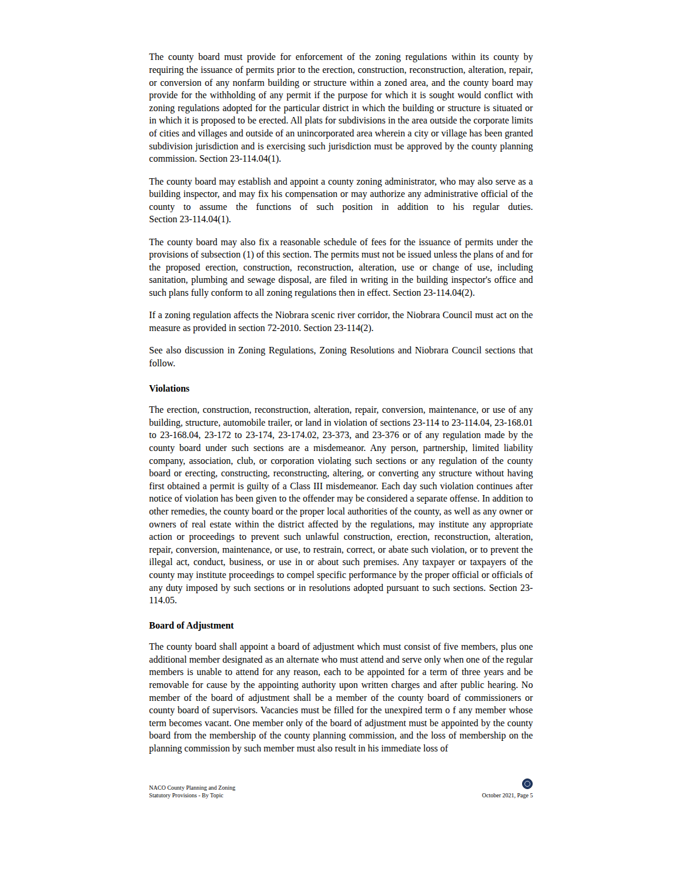The county board must provide for enforcement of the zoning regulations within its county by requiring the issuance of permits prior to the erection, construction, reconstruction, alteration, repair, or conversion of any nonfarm building or structure within a zoned area, and the county board may provide for the withholding of any permit if the purpose for which it is sought would conflict with zoning regulations adopted for the particular district in which the building or structure is situated or in which it is proposed to be erected. All plats for subdivisions in the area outside the corporate limits of cities and villages and outside of an unincorporated area wherein a city or village has been granted subdivision jurisdiction and is exercising such jurisdiction must be approved by the county planning commission. Section 23-114.04(1).
The county board may establish and appoint a county zoning administrator, who may also serve as a building inspector, and may fix his compensation or may authorize any administrative official of the county to assume the functions of such position in addition to his regular duties. Section 23-114.04(1).
The county board may also fix a reasonable schedule of fees for the issuance of permits under the provisions of subsection (1) of this section. The permits must not be issued unless the plans of and for the proposed erection, construction, reconstruction, alteration, use or change of use, including sanitation, plumbing and sewage disposal, are filed in writing in the building inspector's office and such plans fully conform to all zoning regulations then in effect. Section 23-114.04(2).
If a zoning regulation affects the Niobrara scenic river corridor, the Niobrara Council must act on the measure as provided in section 72-2010. Section 23-114(2).
See also discussion in Zoning Regulations, Zoning Resolutions and Niobrara Council sections that follow.
Violations
The erection, construction, reconstruction, alteration, repair, conversion, maintenance, or use of any building, structure, automobile trailer, or land in violation of sections 23-114 to 23-114.04, 23-168.01 to 23-168.04, 23-172 to 23-174, 23-174.02, 23-373, and 23-376 or of any regulation made by the county board under such sections are a misdemeanor. Any person, partnership, limited liability company, association, club, or corporation violating such sections or any regulation of the county board or erecting, constructing, reconstructing, altering, or converting any structure without having first obtained a permit is guilty of a Class III misdemeanor. Each day such violation continues after notice of violation has been given to the offender may be considered a separate offense. In addition to other remedies, the county board or the proper local authorities of the county, as well as any owner or owners of real estate within the district affected by the regulations, may institute any appropriate action or proceedings to prevent such unlawful construction, erection, reconstruction, alteration, repair, conversion, maintenance, or use, to restrain, correct, or abate such violation, or to prevent the illegal act, conduct, business, or use in or about such premises. Any taxpayer or taxpayers of the county may institute proceedings to compel specific performance by the proper official or officials of any duty imposed by such sections or in resolutions adopted pursuant to such sections. Section 23-114.05.
Board of Adjustment
The county board shall appoint a board of adjustment which must consist of five members, plus one additional member designated as an alternate who must attend and serve only when one of the regular members is unable to attend for any reason, each to be appointed for a term of three years and be removable for cause by the appointing authority upon written charges and after public hearing. No member of the board of adjustment shall be a member of the county board of commissioners or county board of supervisors. Vacancies must be filled for the unexpired term o f any member whose term becomes vacant. One member only of the board of adjustment must be appointed by the county board from the membership of the county planning commission, and the loss of membership on the planning commission by such member must also result in his immediate loss of
NACO County Planning and Zoning
Statutory Provisions - By Topic
October 2021, Page 5